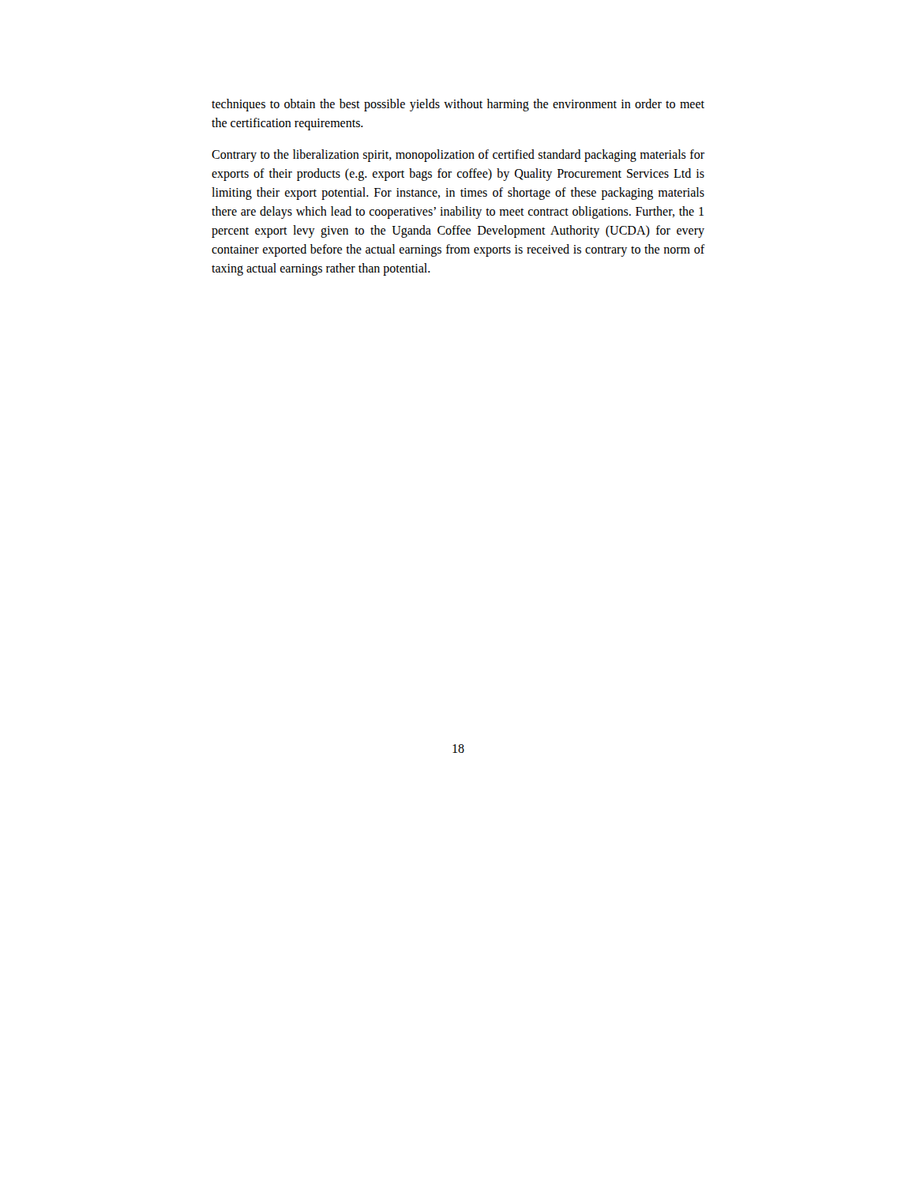techniques to obtain the best possible yields without harming the environment in order to meet the certification requirements.
Contrary to the liberalization spirit, monopolization of certified standard packaging materials for exports of their products (e.g. export bags for coffee) by Quality Procurement Services Ltd is limiting their export potential. For instance, in times of shortage of these packaging materials there are delays which lead to cooperatives’ inability to meet contract obligations. Further, the 1 percent export levy given to the Uganda Coffee Development Authority (UCDA) for every container exported before the actual earnings from exports is received is contrary to the norm of taxing actual earnings rather than potential.
18